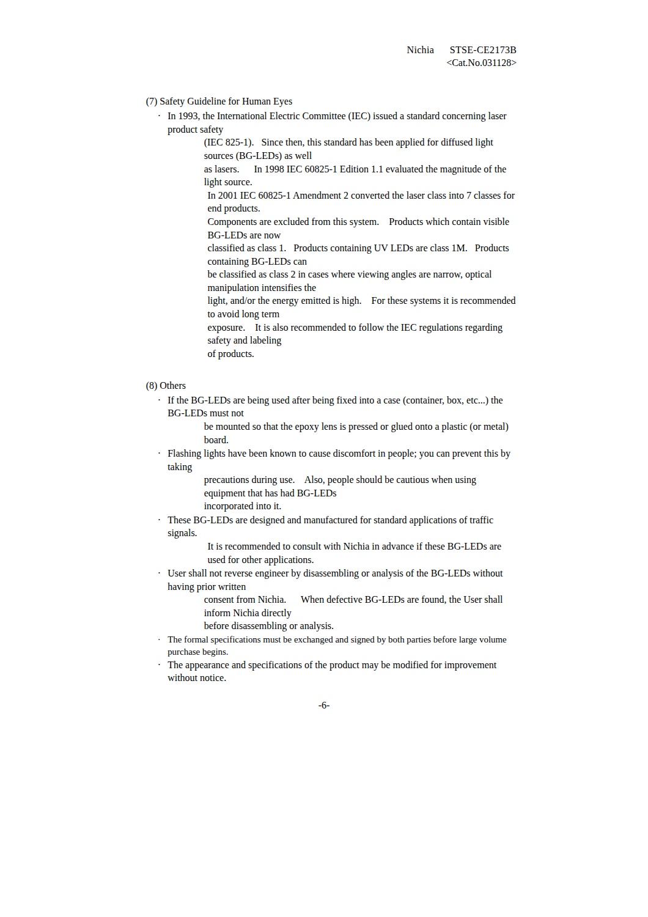Nichia STSE-CE2173B
<Cat.No.031128>
(7) Safety Guideline for Human Eyes
In 1993, the International Electric Committee (IEC) issued a standard concerning laser product safety
(IEC 825-1). Since then, this standard has been applied for diffused light sources (BG-LEDs) as well
as lasers. In 1998 IEC 60825-1 Edition 1.1 evaluated the magnitude of the light source.
In 2001 IEC 60825-1 Amendment 2 converted the laser class into 7 classes for end products.
Components are excluded from this system. Products which contain visible BG-LEDs are now
classified as class 1. Products containing UV LEDs are class 1M. Products containing BG-LEDs can
be classified as class 2 in cases where viewing angles are narrow, optical manipulation intensifies the
light, and/or the energy emitted is high. For these systems it is recommended to avoid long term
exposure. It is also recommended to follow the IEC regulations regarding safety and labeling
of products.
(8) Others
If the BG-LEDs are being used after being fixed into a case (container, box, etc...) the BG-LEDs must not
be mounted so that the epoxy lens is pressed or glued onto a plastic (or metal) board.
Flashing lights have been known to cause discomfort in people; you can prevent this by taking
precautions during use. Also, people should be cautious when using equipment that has had BG-LEDs
incorporated into it.
These BG-LEDs are designed and manufactured for standard applications of traffic signals.
It is recommended to consult with Nichia in advance if these BG-LEDs are used for other applications.
User shall not reverse engineer by disassembling or analysis of the BG-LEDs without having prior written
consent from Nichia. When defective BG-LEDs are found, the User shall inform Nichia directly
before disassembling or analysis.
The formal specifications must be exchanged and signed by both parties before large volume purchase begins.
The appearance and specifications of the product may be modified for improvement without notice.
-6-